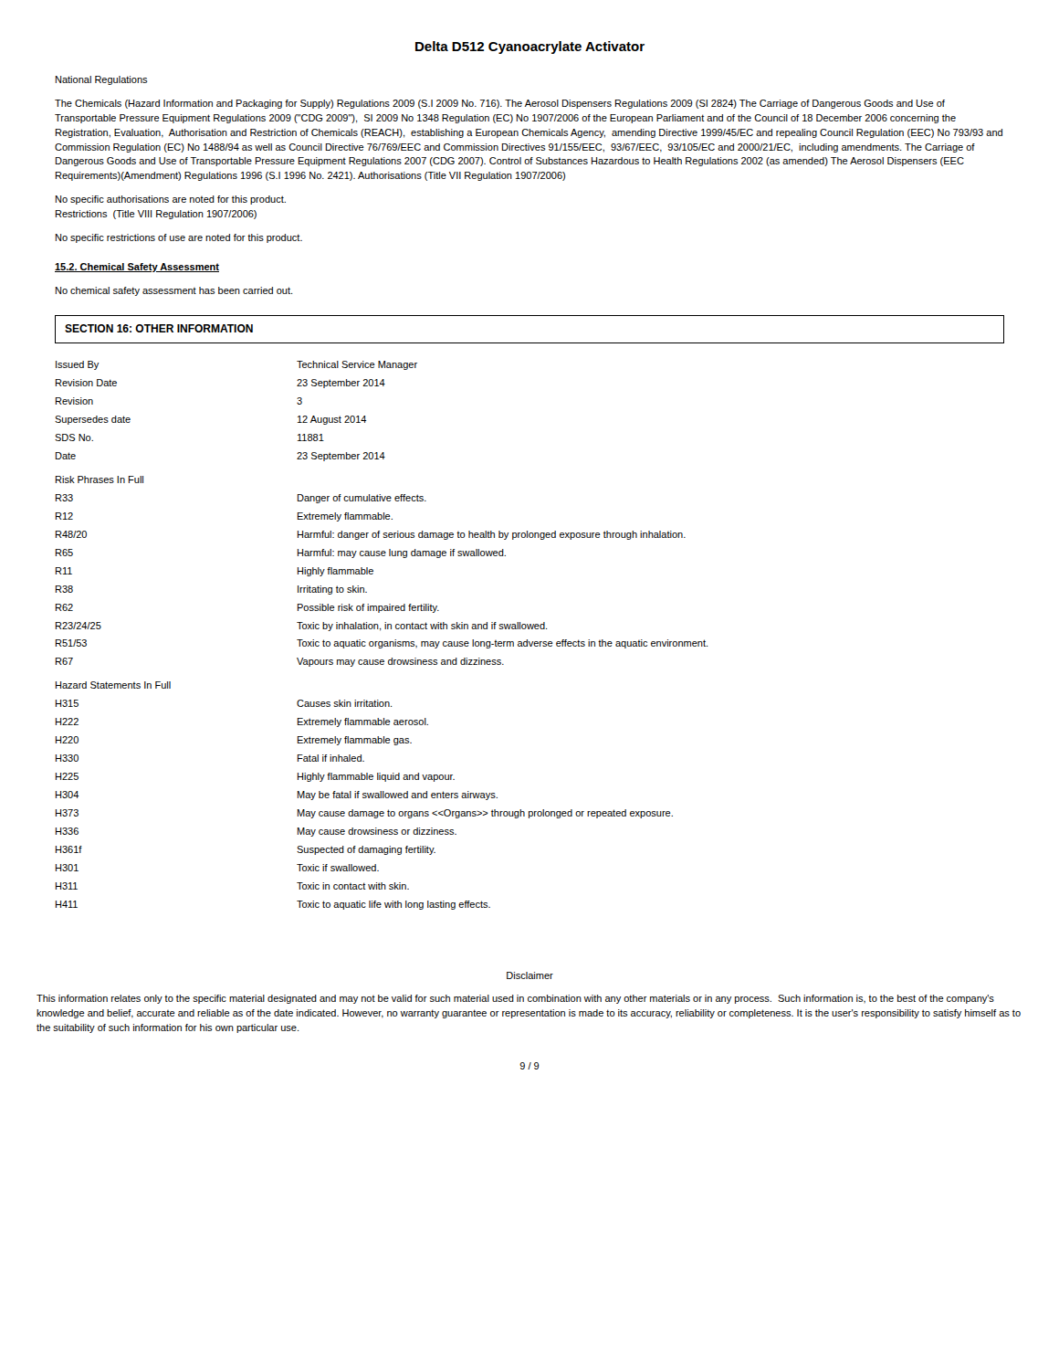Delta D512 Cyanoacrylate Activator
National Regulations
The Chemicals (Hazard Information and Packaging for Supply) Regulations 2009 (S.I 2009 No. 716). The Aerosol Dispensers Regulations 2009 (SI 2824) The Carriage of Dangerous Goods and Use of Transportable Pressure Equipment Regulations 2009 ("CDG 2009"), SI 2009 No 1348 Regulation (EC) No 1907/2006 of the European Parliament and of the Council of 18 December 2006 concerning the Registration, Evaluation, Authorisation and Restriction of Chemicals (REACH), establishing a European Chemicals Agency, amending Directive 1999/45/EC and repealing Council Regulation (EEC) No 793/93 and Commission Regulation (EC) No 1488/94 as well as Council Directive 76/769/EEC and Commission Directives 91/155/EEC, 93/67/EEC, 93/105/EC and 2000/21/EC, including amendments. The Carriage of Dangerous Goods and Use of Transportable Pressure Equipment Regulations 2007 (CDG 2007). Control of Substances Hazardous to Health Regulations 2002 (as amended) The Aerosol Dispensers (EEC Requirements)(Amendment) Regulations 1996 (S.I 1996 No. 2421). Authorisations (Title VII Regulation 1907/2006)
No specific authorisations are noted for this product.
Restrictions (Title VIII Regulation 1907/2006)
No specific restrictions of use are noted for this product.
15.2. Chemical Safety Assessment
No chemical safety assessment has been carried out.
SECTION 16: OTHER INFORMATION
| Issued By | Technical Service Manager |
| Revision Date | 23 September 2014 |
| Revision | 3 |
| Supersedes date | 12 August 2014 |
| SDS No. | 11881 |
| Date | 23 September 2014 |
Risk Phrases In Full
| R33 | Danger of cumulative effects. |
| R12 | Extremely flammable. |
| R48/20 | Harmful: danger of serious damage to health by prolonged exposure through inhalation. |
| R65 | Harmful: may cause lung damage if swallowed. |
| R11 | Highly flammable |
| R38 | Irritating to skin. |
| R62 | Possible risk of impaired fertility. |
| R23/24/25 | Toxic by inhalation, in contact with skin and if swallowed. |
| R51/53 | Toxic to aquatic organisms, may cause long-term adverse effects in the aquatic environment. |
| R67 | Vapours may cause drowsiness and dizziness. |
Hazard Statements In Full
| H315 | Causes skin irritation. |
| H222 | Extremely flammable aerosol. |
| H220 | Extremely flammable gas. |
| H330 | Fatal if inhaled. |
| H225 | Highly flammable liquid and vapour. |
| H304 | May be fatal if swallowed and enters airways. |
| H373 | May cause damage to organs <<Organs>> through prolonged or repeated exposure. |
| H336 | May cause drowsiness or dizziness. |
| H361f | Suspected of damaging fertility. |
| H301 | Toxic if swallowed. |
| H311 | Toxic in contact with skin. |
| H411 | Toxic to aquatic life with long lasting effects. |
Disclaimer
This information relates only to the specific material designated and may not be valid for such material used in combination with any other materials or in any process. Such information is, to the best of the company's knowledge and belief, accurate and reliable as of the date indicated. However, no warranty guarantee or representation is made to its accuracy, reliability or completeness. It is the user's responsibility to satisfy himself as to the suitability of such information for his own particular use.
9 / 9